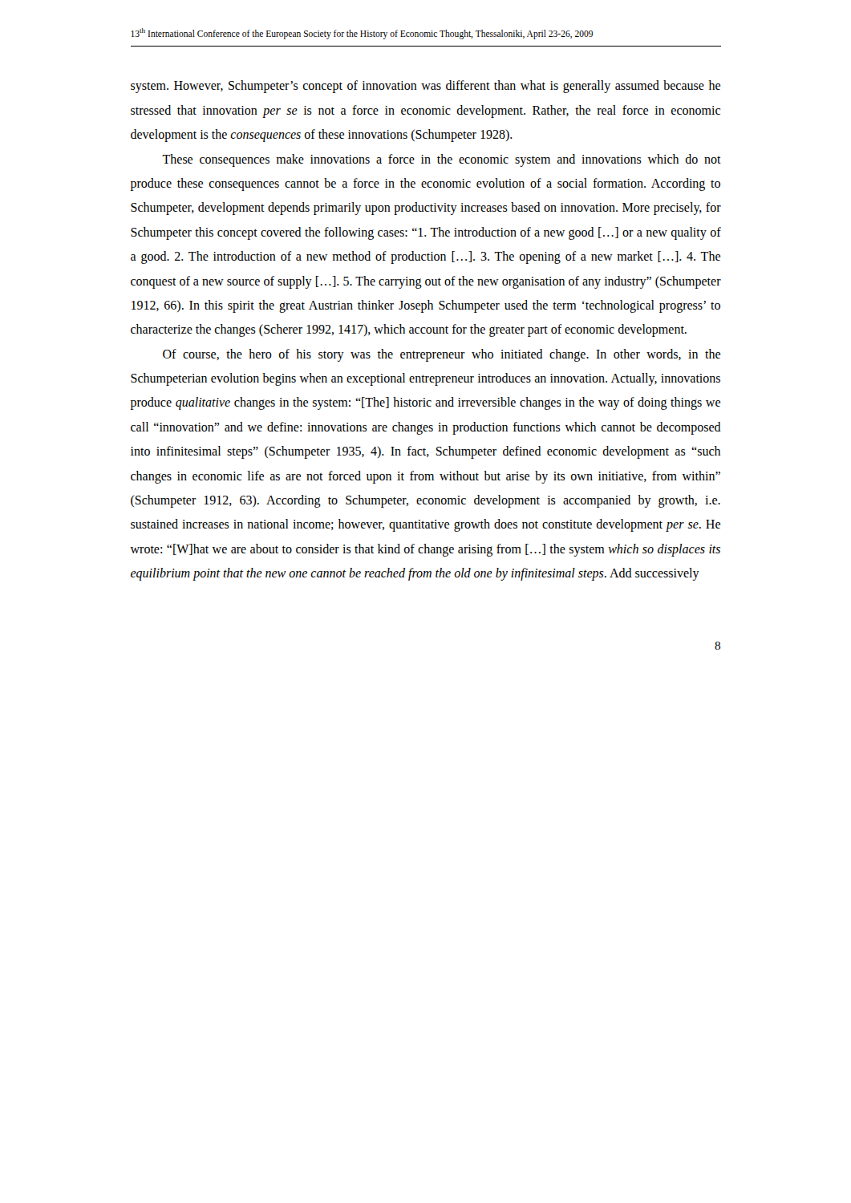13th International Conference of the European Society for the History of Economic Thought, Thessaloniki, April 23-26, 2009
system. However, Schumpeter’s concept of innovation was different than what is generally assumed because he stressed that innovation per se is not a force in economic development. Rather, the real force in economic development is the consequences of these innovations (Schumpeter 1928).
These consequences make innovations a force in the economic system and innovations which do not produce these consequences cannot be a force in the economic evolution of a social formation. According to Schumpeter, development depends primarily upon productivity increases based on innovation. More precisely, for Schumpeter this concept covered the following cases: “1. The introduction of a new good […] or a new quality of a good. 2. The introduction of a new method of production […]. 3. The opening of a new market […]. 4. The conquest of a new source of supply […]. 5. The carrying out of the new organisation of any industry” (Schumpeter 1912, 66). In this spirit the great Austrian thinker Joseph Schumpeter used the term ‘technological progress’ to characterize the changes (Scherer 1992, 1417), which account for the greater part of economic development.
Of course, the hero of his story was the entrepreneur who initiated change. In other words, in the Schumpeterian evolution begins when an exceptional entrepreneur introduces an innovation. Actually, innovations produce qualitative changes in the system: “[The] historic and irreversible changes in the way of doing things we call “innovation” and we define: innovations are changes in production functions which cannot be decomposed into infinitesimal steps” (Schumpeter 1935, 4). In fact, Schumpeter defined economic development as “such changes in economic life as are not forced upon it from without but arise by its own initiative, from within” (Schumpeter 1912, 63). According to Schumpeter, economic development is accompanied by growth, i.e. sustained increases in national income; however, quantitative growth does not constitute development per se. He wrote: “[W]hat we are about to consider is that kind of change arising from […] the system which so displaces its equilibrium point that the new one cannot be reached from the old one by infinitesimal steps. Add successively
8